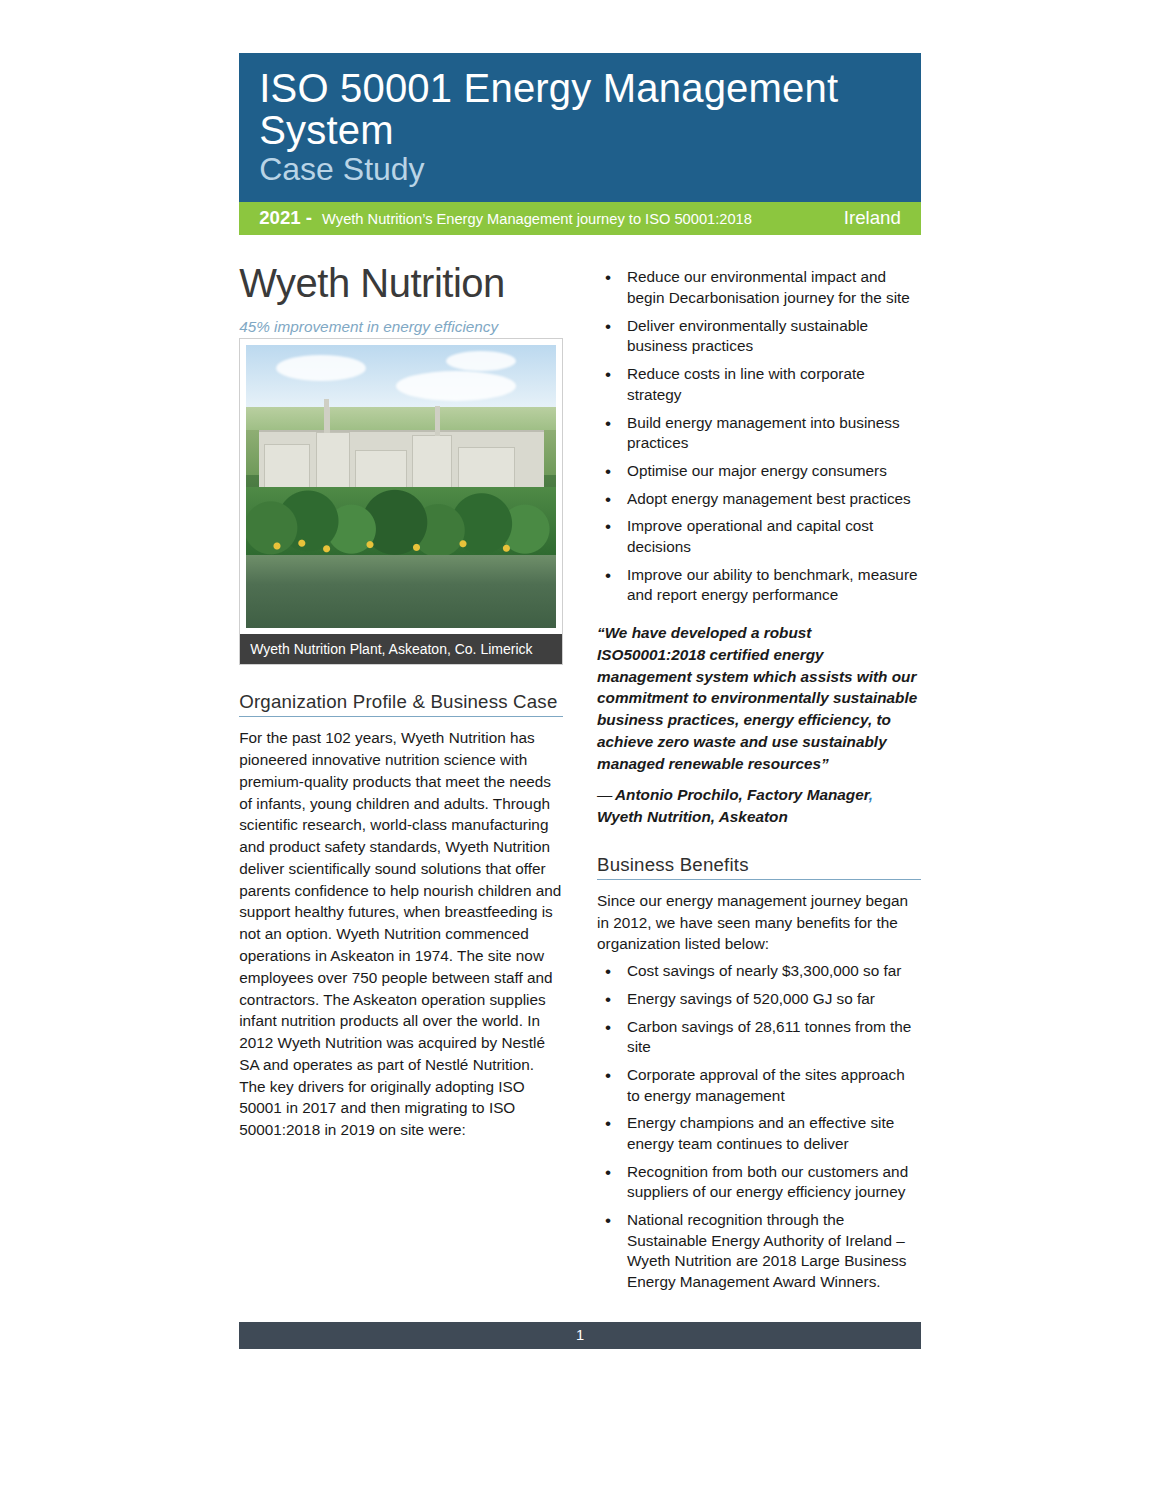ISO 50001 Energy Management System
Case Study
2021 -Wyeth Nutrition’s Energy Management journey to ISO 50001:2018
Ireland
Wyeth Nutrition
45% improvement in energy efficiency
Wyeth Nutrition Plant, Askeaton, Co. Limerick
Organization Profile & Business Case
For the past 102 years, Wyeth Nutrition has pioneered innovative nutrition science with premium-quality products that meet the needs of infants, young children and adults. Through scientific research, world-class manufacturing and product safety standards, Wyeth Nutrition deliver scientifically sound solutions that offer parents confidence to help nourish children and support healthy futures, when breastfeeding is not an option. Wyeth Nutrition commenced operations in Askeaton in 1974. The site now employees over 750 people between staff and contractors. The Askeaton operation supplies infant nutrition products all over the world. In 2012 Wyeth Nutrition was acquired by Nestlé SA and operates as part of Nestlé Nutrition. The key drivers for originally adopting ISO 50001 in 2017 and then migrating to ISO 50001:2018 in 2019 on site were:
Reduce our environmental impact and begin Decarbonisation journey for the site
Deliver environmentally sustainable business practices
Reduce costs in line with corporate strategy
Build energy management into business practices
Optimise our major energy consumers
Adopt energy management best practices
Improve operational and capital cost decisions
Improve our ability to benchmark, measure and report energy performance
“We have developed a robust ISO50001:2018 certified energy management system which assists with our commitment to environmentally sustainable business practices, energy efficiency, to achieve zero waste and use sustainably managed renewable resources”
— Antonio Prochilo, Factory Manager, Wyeth Nutrition, Askeaton
Business Benefits
Since our energy management journey began in 2012, we have seen many benefits for the organization listed below:
Cost savings of nearly $3,300,000 so far
Energy savings of 520,000 GJ so far
Carbon savings of 28,611 tonnes from the site
Corporate approval of the sites approach to energy management
Energy champions and an effective site energy team continues to deliver
Recognition from both our customers and suppliers of our energy efficiency journey
National recognition through the Sustainable Energy Authority of Ireland – Wyeth Nutrition are 2018 Large Business Energy Management Award Winners.
1